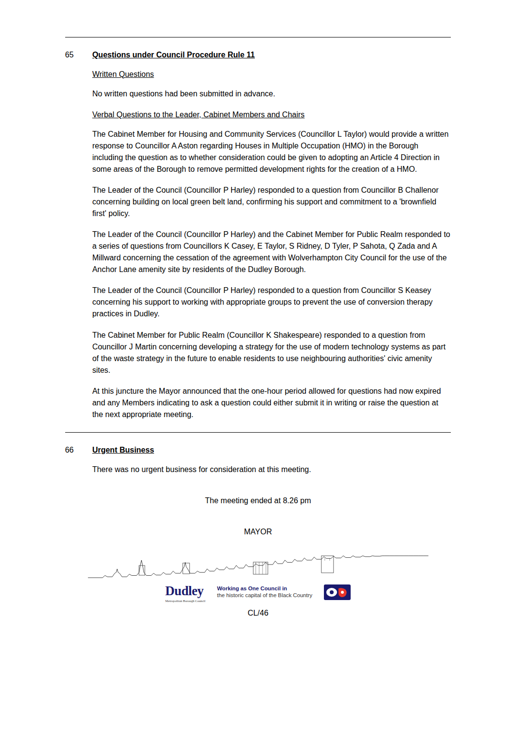65
Questions under Council Procedure Rule 11
Written Questions
No written questions had been submitted in advance.
Verbal Questions to the Leader, Cabinet Members and Chairs
The Cabinet Member for Housing and Community Services (Councillor L Taylor) would provide a written response to Councillor A Aston regarding Houses in Multiple Occupation (HMO) in the Borough including the question as to whether consideration could be given to adopting an Article 4 Direction in some areas of the Borough to remove permitted development rights for the creation of a HMO.
The Leader of the Council (Councillor P Harley) responded to a question from Councillor B Challenor concerning building on local green belt land, confirming his support and commitment to a 'brownfield first' policy.
The Leader of the Council (Councillor P Harley) and the Cabinet Member for Public Realm responded to a series of questions from Councillors K Casey, E Taylor, S Ridney, D Tyler, P Sahota, Q Zada and A Millward concerning the cessation of the agreement with Wolverhampton City Council for the use of the Anchor Lane amenity site by residents of the Dudley Borough.
The Leader of the Council (Councillor P Harley) responded to a question from Councillor S Keasey concerning his support to working with appropriate groups to prevent the use of conversion therapy practices in Dudley.
The Cabinet Member for Public Realm (Councillor K Shakespeare) responded to a question from Councillor J Martin concerning developing a strategy for the use of modern technology systems as part of the waste strategy in the future to enable residents to use neighbouring authorities' civic amenity sites.
At this juncture the Mayor announced that the one-hour period allowed for questions had now expired and any Members indicating to ask a question could either submit it in writing or raise the question at the next appropriate meeting.
66
Urgent Business
There was no urgent business for consideration at this meeting.
The meeting ended at 8.26 pm
MAYOR
Dudley Metropolitan Borough Council
Working as One Council in
the historic capital of the Black Country
CL/46